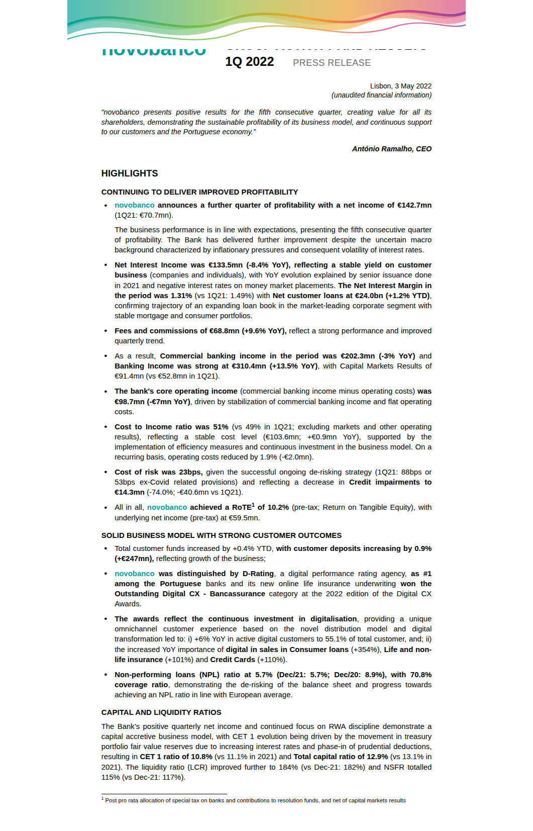novobanco
GROUP ACTIVITY AND RESULTS
1Q 2022 PRESS RELEASE
Lisbon, 3 May 2022
(unaudited financial information)
“novobanco presents positive results for the fifth consecutive quarter, creating value for all its shareholders, demonstrating the sustainable profitability of its business model, and continuous support to our customers and the Portuguese economy.”
António Ramalho, CEO
HIGHLIGHTS
CONTINUING TO DELIVER IMPROVED PROFITABILITY
novobanco announces a further quarter of profitability with a net income of €142.7mn (1Q21: €70.7mn).
The business performance is in line with expectations, presenting the fifth consecutive quarter of profitability. The Bank has delivered further improvement despite the uncertain macro background characterized by inflationary pressures and consequent volatility of interest rates.
Net Interest Income was €133.5mn (-8.4% YoY), reflecting a stable yield on customer business (companies and individuals), with YoY evolution explained by senior issuance done in 2021 and negative interest rates on money market placements. The Net Interest Margin in the period was 1.31% (vs 1Q21: 1.49%) with Net customer loans at €24.0bn (+1.2% YTD), confirming trajectory of an expanding loan book in the market-leading corporate segment with stable mortgage and consumer portfolios.
Fees and commissions of €68.8mn (+9.6% YoY), reflect a strong performance and improved quarterly trend.
As a result, Commercial banking income in the period was €202.3mn (-3% YoY) and Banking Income was strong at €310.4mn (+13.5% YoY), with Capital Markets Results of €91.4mn (vs €52.8mn in 1Q21).
The bank's core operating income (commercial banking income minus operating costs) was €98.7mn (-€7mn YoY), driven by stabilization of commercial banking income and flat operating costs.
Cost to Income ratio was 51% (vs 49% in 1Q21; excluding markets and other operating results), reflecting a stable cost level (€103.6mn; +€0.9mn YoY), supported by the implementation of efficiency measures and continuous investment in the business model. On a recurring basis, operating costs reduced by 1.9% (-€2.0mn).
Cost of risk was 23bps, given the successful ongoing de-risking strategy (1Q21: 88bps or 53bps ex-Covid related provisions) and reflecting a decrease in Credit impairments to €14.3mn (-74.0%; -€40.6mn vs 1Q21).
All in all, novobanco achieved a RoTE1 of 10.2% (pre-tax; Return on Tangible Equity), with underlying net income (pre-tax) at €59.5mn.
SOLID BUSINESS MODEL WITH STRONG CUSTOMER OUTCOMES
Total customer funds increased by +0.4% YTD, with customer deposits increasing by 0.9% (+€247mn), reflecting growth of the business;
novobanco was distinguished by D-Rating, a digital performance rating agency, as #1 among the Portuguese banks and its new online life insurance underwriting won the Outstanding Digital CX - Bancassurance category at the 2022 edition of the Digital CX Awards.
The awards reflect the continuous investment in digitalisation, providing a unique omnichannel customer experience based on the novel distribution model and digital transformation led to: i) +6% YoY in active digital customers to 55.1% of total customer, and; ii) the increased YoY importance of digital in sales in Consumer loans (+354%), Life and non-life insurance (+101%) and Credit Cards (+110%).
Non-performing loans (NPL) ratio at 5.7% (Dec/21: 5.7%; Dec/20: 8.9%), with 70.8% coverage ratio, demonstrating the de-risking of the balance sheet and progress towards achieving an NPL ratio in line with European average.
CAPITAL AND LIQUIDITY RATIOS
The Bank’s positive quarterly net income and continued focus on RWA discipline demonstrate a capital accretive business model, with CET 1 evolution being driven by the movement in treasury portfolio fair value reserves due to increasing interest rates and phase-in of prudential deductions, resulting in CET 1 ratio of 10.8% (vs 11.1% in 2021) and Total capital ratio of 12.9% (vs 13.1% in 2021). The liquidity ratio (LCR) improved further to 184% (vs Dec-21: 182%) and NSFR totalled 115% (vs Dec-21: 117%).
1 Post pro rata allocation of special tax on banks and contributions to resolution funds, and net of capital markets results